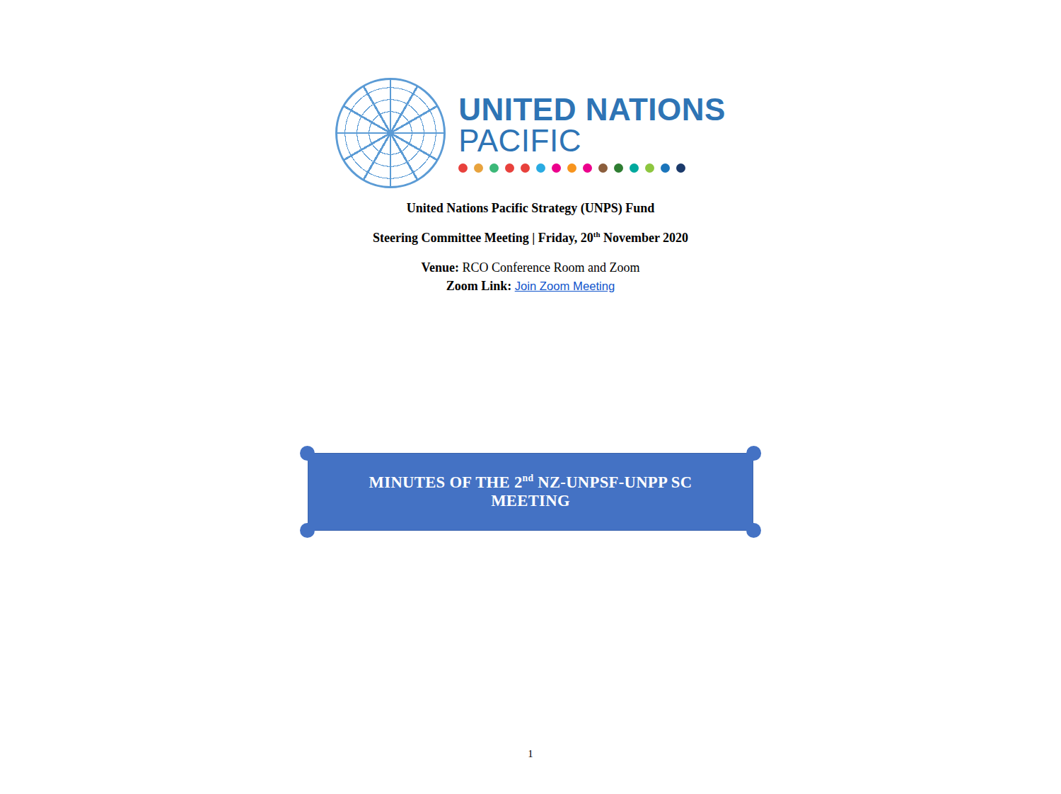UNITED NATIONS
PACIFIC
United Nations Pacific Strategy (UNPS) Fund
Steering Committee Meeting | Friday, 20th November 2020
Venue: RCO Conference Room and Zoom
Zoom Link: Join Zoom Meeting
MINUTES OF THE 2nd NZ-UNPSF-UNPP SC MEETING
1